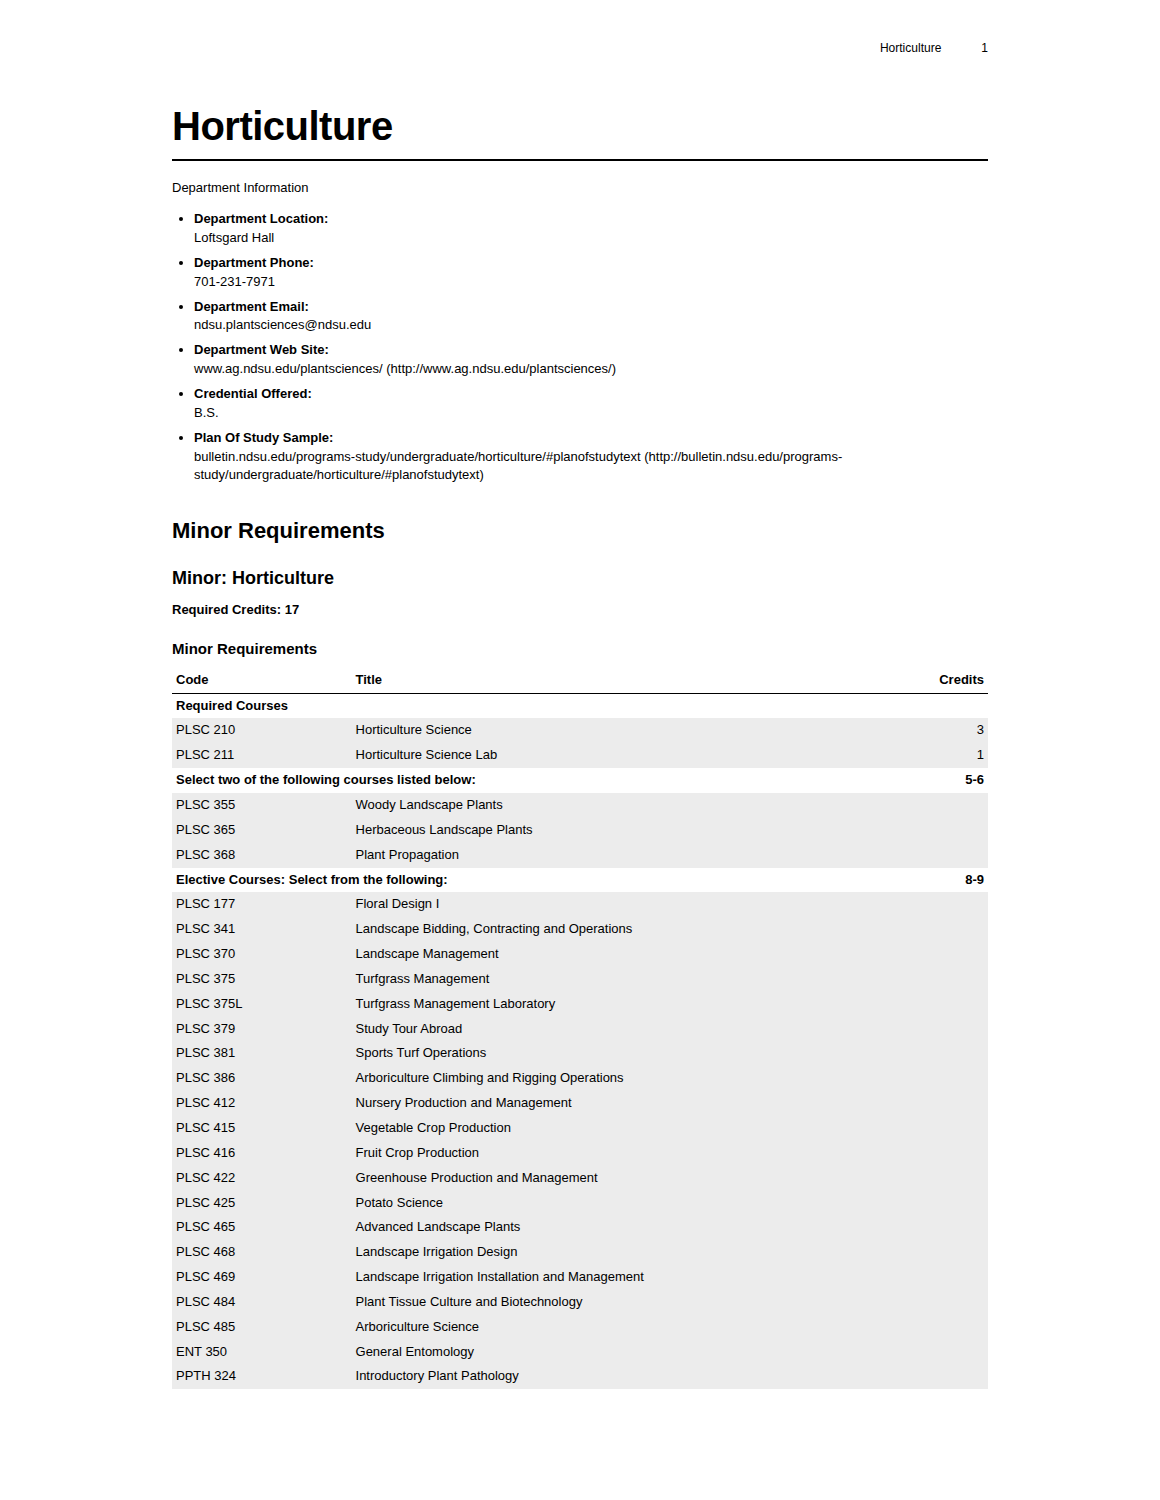Horticulture 1
Horticulture
Department Information
Department Location:
Loftsgard Hall
Department Phone:
701-231-7971
Department Email:
ndsu.plantsciences@ndsu.edu
Department Web Site:
www.ag.ndsu.edu/plantsciences/ (http://www.ag.ndsu.edu/plantsciences/)
Credential Offered:
B.S.
Plan Of Study Sample:
bulletin.ndsu.edu/programs-study/undergraduate/horticulture/#planofstudytext (http://bulletin.ndsu.edu/programs-study/undergraduate/horticulture/#planofstudytext)
Minor Requirements
Minor: Horticulture
Required Credits: 17
Minor Requirements
| Code | Title | Credits |
| --- | --- | --- |
| Required Courses |
| PLSC 210 | Horticulture Science | 3 |
| PLSC 211 | Horticulture Science Lab | 1 |
| Select two of the following courses listed below: | 5-6 |
| PLSC 355 | Woody Landscape Plants | |
| PLSC 365 | Herbaceous Landscape Plants | |
| PLSC 368 | Plant Propagation | |
| Elective Courses: Select from the following: | 8-9 |
| PLSC 177 | Floral Design I | |
| PLSC 341 | Landscape Bidding, Contracting and Operations | |
| PLSC 370 | Landscape Management | |
| PLSC 375 | Turfgrass Management | |
| PLSC 375L | Turfgrass Management Laboratory | |
| PLSC 379 | Study Tour Abroad | |
| PLSC 381 | Sports Turf Operations | |
| PLSC 386 | Arboriculture Climbing and Rigging Operations | |
| PLSC 412 | Nursery Production and Management | |
| PLSC 415 | Vegetable Crop Production | |
| PLSC 416 | Fruit Crop Production | |
| PLSC 422 | Greenhouse Production and Management | |
| PLSC 425 | Potato Science | |
| PLSC 465 | Advanced Landscape Plants | |
| PLSC 468 | Landscape Irrigation Design | |
| PLSC 469 | Landscape Irrigation Installation and Management | |
| PLSC 484 | Plant Tissue Culture and Biotechnology | |
| PLSC 485 | Arboriculture Science | |
| ENT 350 | General Entomology | |
| PPTH 324 | Introductory Plant Pathology | |